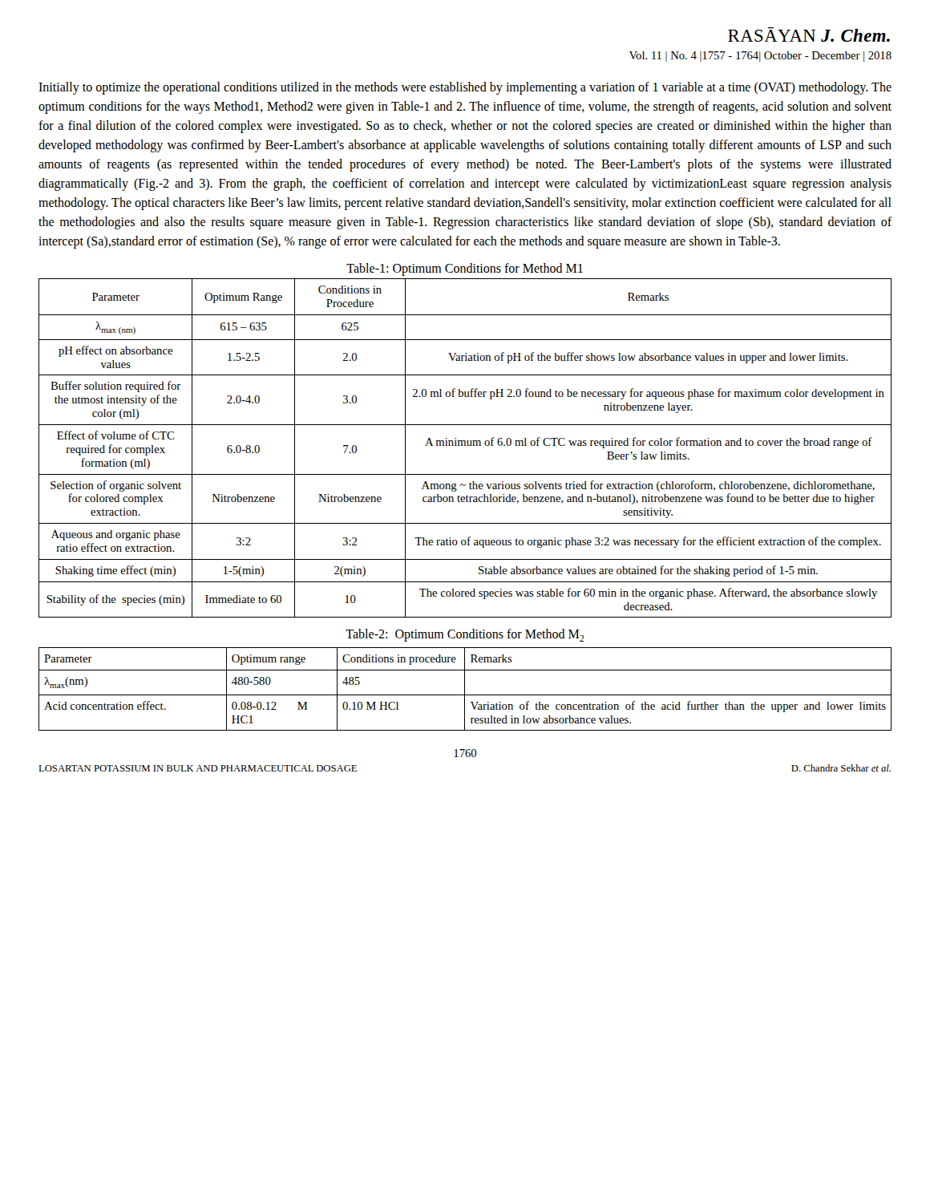RASĀYAN J. Chem.
Vol. 11 | No. 4 |1757 - 1764| October - December | 2018
Initially to optimize the operational conditions utilized in the methods were established by implementing a variation of 1 variable at a time (OVAT) methodology. The optimum conditions for the ways Method1, Method2 were given in Table-1 and 2. The influence of time, volume, the strength of reagents, acid solution and solvent for a final dilution of the colored complex were investigated. So as to check, whether or not the colored species are created or diminished within the higher than developed methodology was confirmed by Beer-Lambert's absorbance at applicable wavelengths of solutions containing totally different amounts of LSP and such amounts of reagents (as represented within the tended procedures of every method) be noted. The Beer-Lambert's plots of the systems were illustrated diagrammatically (Fig.-2 and 3). From the graph, the coefficient of correlation and intercept were calculated by victimizationLeast square regression analysis methodology. The optical characters like Beer’s law limits, percent relative standard deviation,Sandell's sensitivity, molar extinction coefficient were calculated for all the methodologies and also the results square measure given in Table-1. Regression characteristics like standard deviation of slope (Sb), standard deviation of intercept (Sa),standard error of estimation (Se), % range of error were calculated for each the methods and square measure are shown in Table-3.
Table-1: Optimum Conditions for Method M1
| Parameter | Optimum Range | Conditions in Procedure | Remarks |
| --- | --- | --- | --- |
| λ max (nm) | 615 – 635 | 625 | |
| pH effect on absorbance values | 1.5-2.5 | 2.0 | Variation of pH of the buffer shows low absorbance values in upper and lower limits. |
| Buffer solution required for the utmost intensity of the color (ml) | 2.0-4.0 | 3.0 | 2.0 ml of buffer pH 2.0 found to be necessary for aqueous phase for maximum color development in nitrobenzene layer. |
| Effect of volume of CTC required for complex formation (ml) | 6.0-8.0 | 7.0 | A minimum of 6.0 ml of CTC was required for color formation and to cover the broad range of Beer’s law limits. |
| Selection of organic solvent for colored complex extraction. | Nitrobenzene | Nitrobenzene | Among ~ the various solvents tried for extraction (chloroform, chlorobenzene, dichloromethane, carbon tetrachloride, benzene, and n-butanol), nitrobenzene was found to be better due to higher sensitivity. |
| Aqueous and organic phase ratio effect on extraction. | 3:2 | 3:2 | The ratio of aqueous to organic phase 3:2 was necessary for the efficient extraction of the complex. |
| Shaking time effect (min) | 1-5(min) | 2(min) | Stable absorbance values are obtained for the shaking period of 1-5 min. |
| Stability of the species (min) | Immediate to 60 | 10 | The colored species was stable for 60 min in the organic phase. Afterward, the absorbance slowly decreased. |
Table-2: Optimum Conditions for Method M2
| Parameter | Optimum range | Conditions in procedure | Remarks |
| --- | --- | --- | --- |
| λ max (nm) | 480-580 | 485 | |
| Acid concentration effect. | 0.08-0.12 M HC1 | 0.10 M HCl | Variation of the concentration of the acid further than the upper and lower limits resulted in low absorbance values. |
1760
Losartan potassium in bulk and pharmaceutical dosage D. Chandra Sekhar et al.